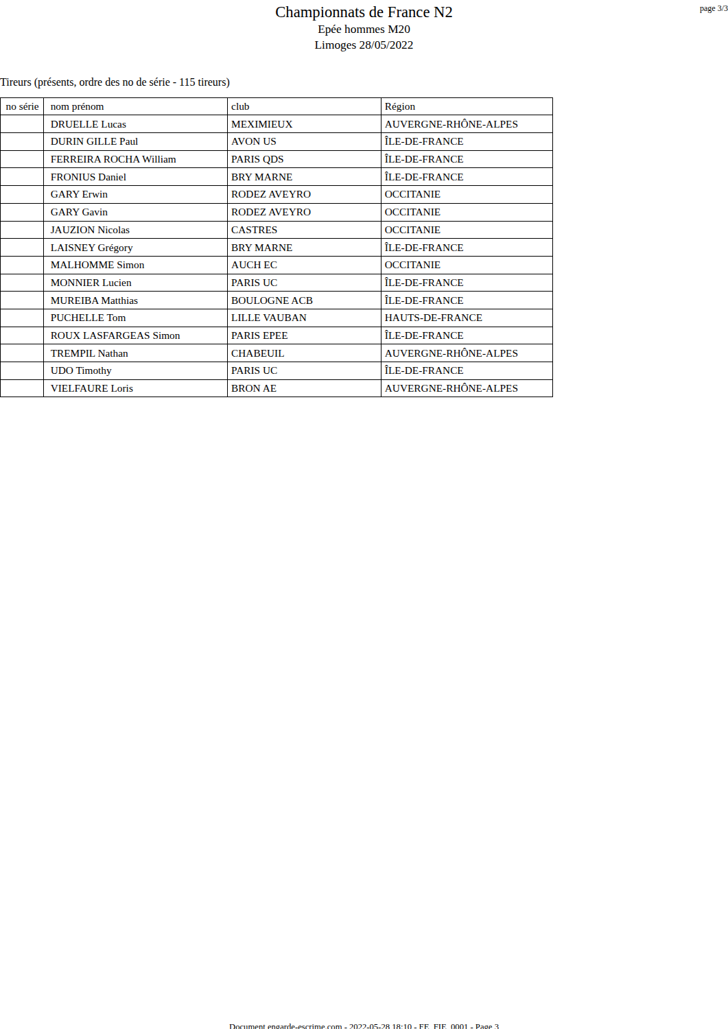page 3/3
Championnats de France N2
Epée hommes M20
Limoges 28/05/2022
Tireurs (présents, ordre des no de série - 115 tireurs)
| no série | nom prénom | club | Région |
| --- | --- | --- | --- |
| | DRUELLE Lucas | MEXIMIEUX | AUVERGNE-RHÔNE-ALPES |
| | DURIN GILLE Paul | AVON US | ÎLE-DE-FRANCE |
| | FERREIRA ROCHA William | PARIS QDS | ÎLE-DE-FRANCE |
| | FRONIUS Daniel | BRY MARNE | ÎLE-DE-FRANCE |
| | GARY Erwin | RODEZ AVEYRO | OCCITANIE |
| | GARY Gavin | RODEZ AVEYRO | OCCITANIE |
| | JAUZION Nicolas | CASTRES | OCCITANIE |
| | LAISNEY Grégory | BRY MARNE | ÎLE-DE-FRANCE |
| | MALHOMME Simon | AUCH EC | OCCITANIE |
| | MONNIER Lucien | PARIS UC | ÎLE-DE-FRANCE |
| | MUREIBA Matthias | BOULOGNE ACB | ÎLE-DE-FRANCE |
| | PUCHELLE Tom | LILLE VAUBAN | HAUTS-DE-FRANCE |
| | ROUX LASFARGEAS Simon | PARIS EPEE | ÎLE-DE-FRANCE |
| | TREMPIL Nathan | CHABEUIL | AUVERGNE-RHÔNE-ALPES |
| | UDO Timothy | PARIS UC | ÎLE-DE-FRANCE |
| | VIELFAURE Loris | BRON AE | AUVERGNE-RHÔNE-ALPES |
Document engarde-escrime.com - 2022-05-28 18:10 - FE_FIE_0001 - Page 3